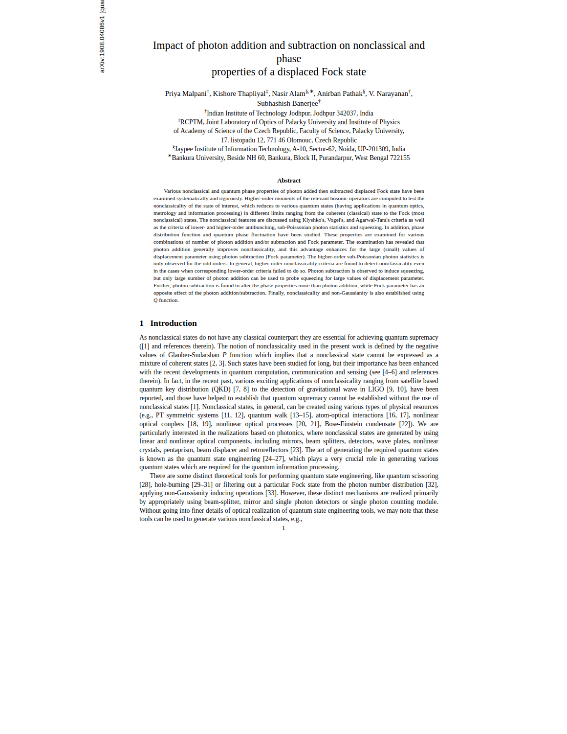arXiv:1908.04086v1 [quant-ph] 12 Aug 2019
Impact of photon addition and subtraction on nonclassical and phase
properties of a displaced Fock state
Priya Malpani†, Kishore Thapliyal‡, Nasir Alam§,∗, Anirban Pathak§, V. Narayanan†,
Subhashish Banerjee†
†Indian Institute of Technology Jodhpur, Jodhpur 342037, India
‡RCPTM, Joint Laboratory of Optics of Palacky University and Institute of Physics
of Academy of Science of the Czech Republic, Faculty of Science, Palacky University,
17. listopadu 12, 771 46 Olomouc, Czech Republic
§Jaypee Institute of Information Technology, A-10, Sector-62, Noida, UP-201309, India
∗Bankura University, Beside NH 60, Bankura, Block II, Purandarpur, West Bengal 722155
Abstract
Various nonclassical and quantum phase properties of photon added then subtracted displaced Fock state have been examined systematically and rigorously. Higher-order moments of the relevant bosonic operators are computed to test the nonclassicality of the state of interest, which reduces to various quantum states (having applications in quantum optics, metrology and information processing) in different limits ranging from the coherent (classical) state to the Fock (most nonclassical) states. The nonclassical features are discussed using Klyshko's, Vogel's, and Agarwal-Tara's criteria as well as the criteria of lower- and higher-order antibunching, sub-Poissonian photon statistics and squeezing. In addition, phase distribution function and quantum phase fluctuation have been studied. These properties are examined for various combinations of number of photon addition and/or subtraction and Fock parameter. The examination has revealed that photon addition generally improves nonclassicality, and this advantage enhances for the large (small) values of displacement parameter using photon subtraction (Fock parameter). The higher-order sub-Poissonian photon statistics is only observed for the odd orders. In general, higher-order nonclassicality criteria are found to detect nonclassicality even in the cases when corresponding lower-order criteria failed to do so. Photon subtraction is observed to induce squeezing, but only large number of photon addition can be used to probe squeezing for large values of displacement parameter. Further, photon subtraction is found to alter the phase properties more than photon addition, while Fock parameter has an opposite effect of the photon addition/subtraction. Finally, nonclassicality and non-Gaussianity is also established using Q function.
1 Introduction
As nonclassical states do not have any classical counterpart they are essential for achieving quantum supremacy ([1] and references therein). The notion of nonclassicality used in the present work is defined by the negative values of Glauber-Sudarshan P function which implies that a nonclassical state cannot be expressed as a mixture of coherent states [2, 3]. Such states have been studied for long, but their importance has been enhanced with the recent developments in quantum computation, communication and sensing (see [4–6] and references therein). In fact, in the recent past, various exciting applications of nonclassicality ranging from satellite based quantum key distribution (QKD) [7, 8] to the detection of gravitational wave in LIGO [9, 10], have been reported, and those have helped to establish that quantum supremacy cannot be established without the use of nonclassical states [1]. Nonclassical states, in general, can be created using various types of physical resources (e.g., PT symmetric systems [11, 12], quantum walk [13–15], atom-optical interactions [16, 17], nonlinear optical couplers [18, 19], nonlinear optical processes [20, 21], Bose-Einstein condensate [22]). We are particularly interested in the realizations based on photonics, where nonclassical states are generated by using linear and nonlinear optical components, including mirrors, beam splitters, detectors, wave plates, nonlinear crystals, pentaprism, beam displacer and retroreflectors [23]. The art of generating the required quantum states is known as the quantum state engineering [24–27], which plays a very crucial role in generating various quantum states which are required for the quantum information processing.
There are some distinct theoretical tools for performing quantum state engineering, like quantum scissoring [28], hole-burning [29–31] or filtering out a particular Fock state from the photon number distribution [32], applying non-Gaussianity inducing operations [33]. However, these distinct mechanisms are realized primarily by appropriately using beam-splitter, mirror and single photon detectors or single photon counting module. Without going into finer details of optical realization of quantum state engineering tools, we may note that these tools can be used to generate various nonclassical states, e.g.,
1